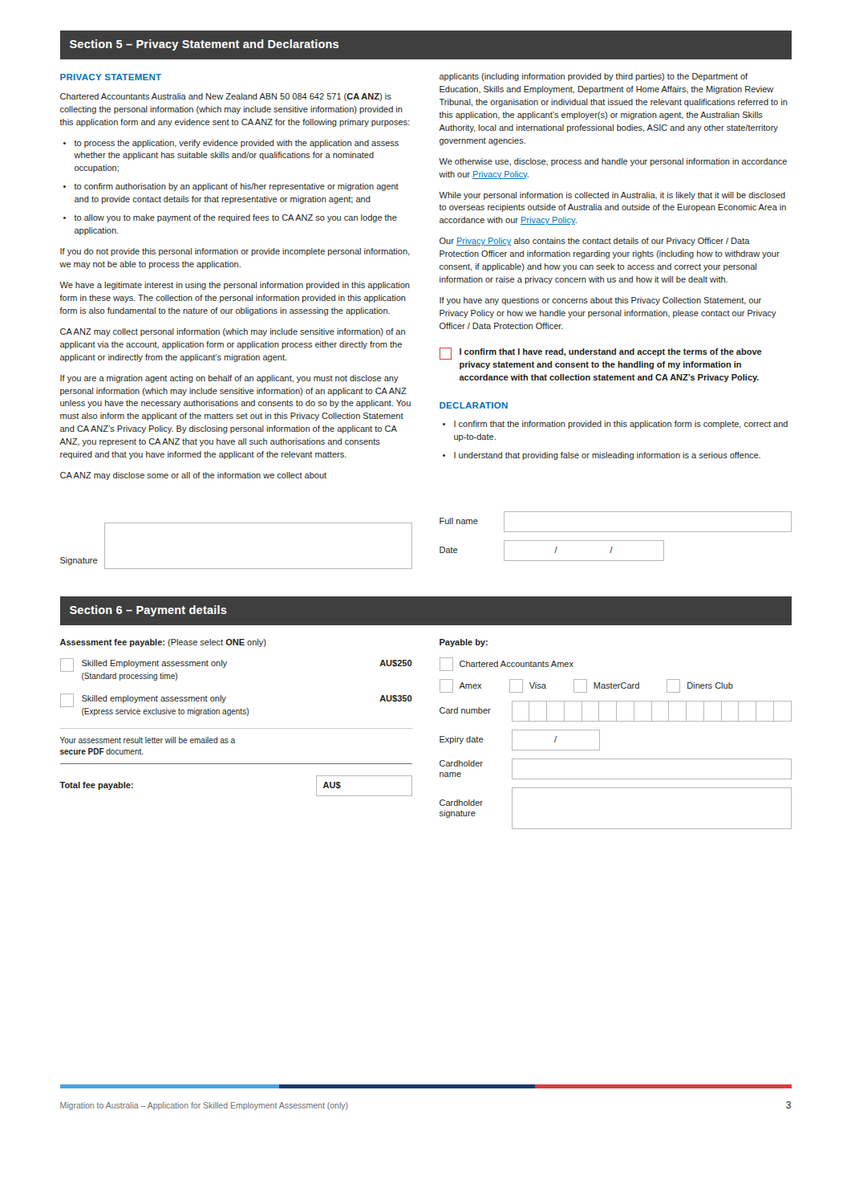Section 5 – Privacy Statement and Declarations
Privacy Statement
Chartered Accountants Australia and New Zealand ABN 50 084 642 571 (CA ANZ) is collecting the personal information (which may include sensitive information) provided in this application form and any evidence sent to CA ANZ for the following primary purposes:
to process the application, verify evidence provided with the application and assess whether the applicant has suitable skills and/or qualifications for a nominated occupation;
to confirm authorisation by an applicant of his/her representative or migration agent and to provide contact details for that representative or migration agent; and
to allow you to make payment of the required fees to CA ANZ so you can lodge the application.
If you do not provide this personal information or provide incomplete personal information, we may not be able to process the application.
We have a legitimate interest in using the personal information provided in this application form in these ways. The collection of the personal information provided in this application form is also fundamental to the nature of our obligations in assessing the application.
CA ANZ may collect personal information (which may include sensitive information) of an applicant via the account, application form or application process either directly from the applicant or indirectly from the applicant’s migration agent.
If you are a migration agent acting on behalf of an applicant, you must not disclose any personal information (which may include sensitive information) of an applicant to CA ANZ unless you have the necessary authorisations and consents to do so by the applicant. You must also inform the applicant of the matters set out in this Privacy Collection Statement and CA ANZ’s Privacy Policy. By disclosing personal information of the applicant to CA ANZ, you represent to CA ANZ that you have all such authorisations and consents required and that you have informed the applicant of the relevant matters.
CA ANZ may disclose some or all of the information we collect about
applicants (including information provided by third parties) to the Department of Education, Skills and Employment, Department of Home Affairs, the Migration Review Tribunal, the organisation or individual that issued the relevant qualifications referred to in this application, the applicant’s employer(s) or migration agent, the Australian Skills Authority, local and international professional bodies, ASIC and any other state/territory government agencies.
We otherwise use, disclose, process and handle your personal information in accordance with our Privacy Policy.
While your personal information is collected in Australia, it is likely that it will be disclosed to overseas recipients outside of Australia and outside of the European Economic Area in accordance with our Privacy Policy.
Our Privacy Policy also contains the contact details of our Privacy Officer / Data Protection Officer and information regarding your rights (including how to withdraw your consent, if applicable) and how you can seek to access and correct your personal information or raise a privacy concern with us and how it will be dealt with.
If you have any questions or concerns about this Privacy Collection Statement, our Privacy Policy or how we handle your personal information, please contact our Privacy Officer / Data Protection Officer.
I confirm that I have read, understand and accept the terms of the above privacy statement and consent to the handling of my information in accordance with that collection statement and CA ANZ’s Privacy Policy.
Declaration
I confirm that the information provided in this application form is complete, correct and up-to-date.
I understand that providing false or misleading information is a serious offence.
Signature
Full name
Date
//
Section 6 – Payment details
Assessment fee payable: (Please select ONE only)
Skilled Employment assessment only
(Standard processing time)
AU$250
Skilled employment assessment only
(Express service exclusive to migration agents)
AU$350
Your assessment result letter will be emailed as a
secure PDF document.
Total fee payable:
AU$
Payable by:
Chartered Accountants Amex
Amex
Visa
MasterCard
Diners Club
Card number
Expiry date
/
Cardholder
name
Cardholder
signature
Migration to Australia – Application for Skilled Employment Assessment (only)
3